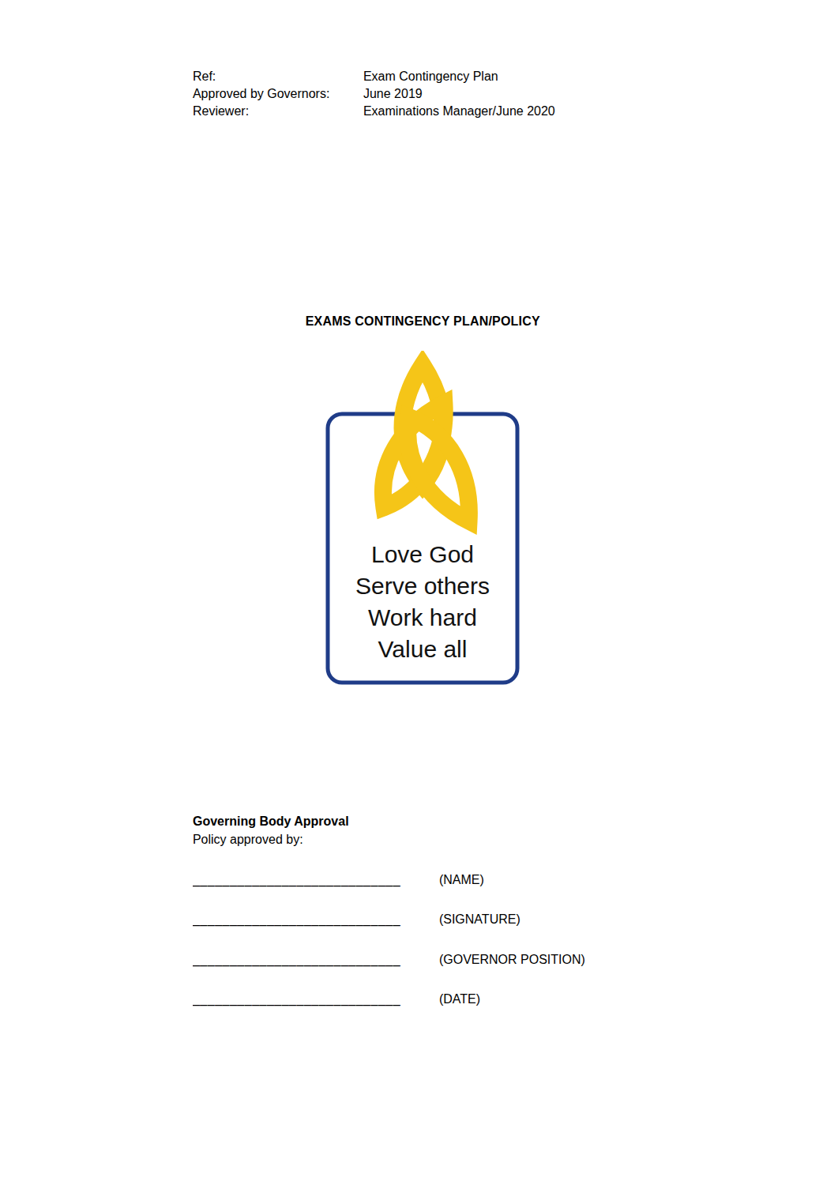Ref:
Exam Contingency Plan
Approved by Governors:
June 2019
Reviewer:
Examinations Manager/June 2020
EXAMS CONTINGENCY PLAN/POLICY
Love God Serve others Work hard Value all
Governing Body Approval
Policy approved by:
____________________________
(NAME)
____________________________
(SIGNATURE)
____________________________
(GOVERNOR POSITION)
____________________________
(DATE)